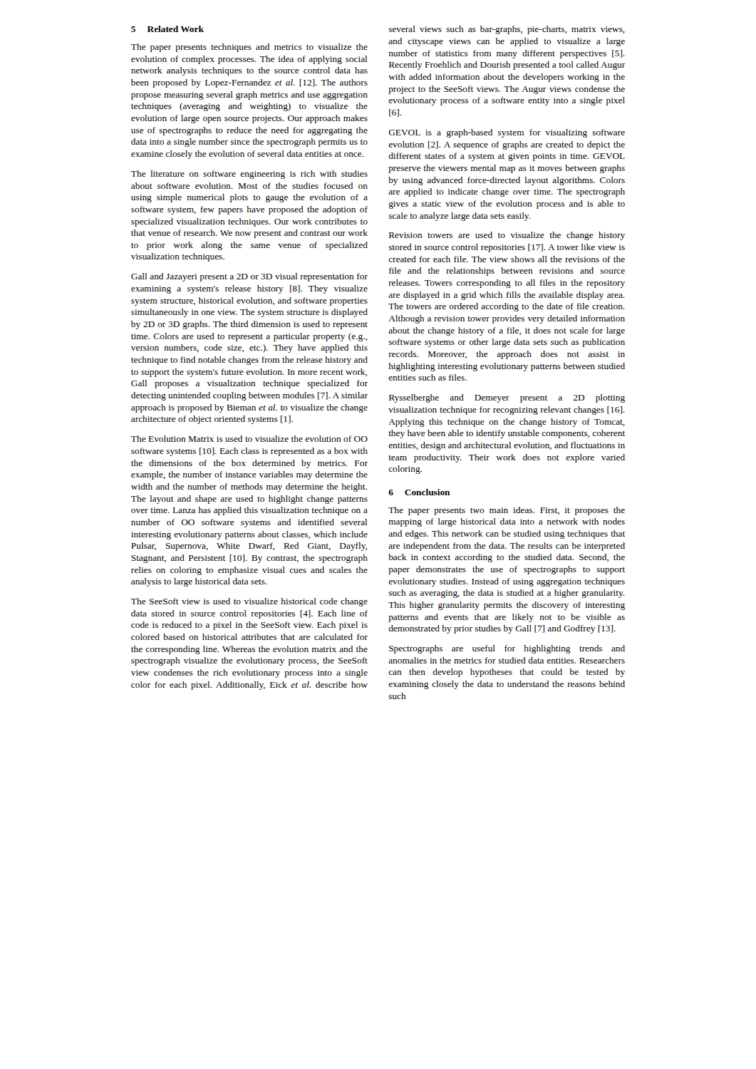5 Related Work
The paper presents techniques and metrics to visualize the evolution of complex processes. The idea of applying social network analysis techniques to the source control data has been proposed by Lopez-Fernandez et al. [12]. The authors propose measuring several graph metrics and use aggregation techniques (averaging and weighting) to visualize the evolution of large open source projects. Our approach makes use of spectrographs to reduce the need for aggregating the data into a single number since the spectrograph permits us to examine closely the evolution of several data entities at once.
The literature on software engineering is rich with studies about software evolution. Most of the studies focused on using simple numerical plots to gauge the evolution of a software system, few papers have proposed the adoption of specialized visualization techniques. Our work contributes to that venue of research. We now present and contrast our work to prior work along the same venue of specialized visualization techniques.
Gall and Jazayeri present a 2D or 3D visual representation for examining a system's release history [8]. They visualize system structure, historical evolution, and software properties simultaneously in one view. The system structure is displayed by 2D or 3D graphs. The third dimension is used to represent time. Colors are used to represent a particular property (e.g., version numbers, code size, etc.). They have applied this technique to find notable changes from the release history and to support the system's future evolution. In more recent work, Gall proposes a visualization technique specialized for detecting unintended coupling between modules [7]. A similar approach is proposed by Bieman et al. to visualize the change architecture of object oriented systems [1].
The Evolution Matrix is used to visualize the evolution of OO software systems [10]. Each class is represented as a box with the dimensions of the box determined by metrics. For example, the number of instance variables may determine the width and the number of methods may determine the height. The layout and shape are used to highlight change patterns over time. Lanza has applied this visualization technique on a number of OO software systems and identified several interesting evolutionary patterns about classes, which include Pulsar, Supernova, White Dwarf, Red Giant, Dayfly, Stagnant, and Persistent [10]. By contrast, the spectrograph relies on coloring to emphasize visual cues and scales the analysis to large historical data sets.
The SeeSoft view is used to visualize historical code change data stored in source control repositories [4]. Each line of code is reduced to a pixel in the SeeSoft view. Each pixel is colored based on historical attributes that are calculated for the corresponding line. Whereas the evolution matrix and the spectrograph visualize the evolutionary process, the SeeSoft view condenses the rich evolutionary process into a single color for each pixel. Additionally, Eick et al. describe how several views such as bar-graphs, pie-charts, matrix views, and cityscape views can be applied to visualize a large number of statistics from many different perspectives [5]. Recently Froehlich and Dourish presented a tool called Augur with added information about the developers working in the project to the SeeSoft views. The Augur views condense the evolutionary process of a software entity into a single pixel [6].
GEVOL is a graph-based system for visualizing software evolution [2]. A sequence of graphs are created to depict the different states of a system at given points in time. GEVOL preserve the viewers mental map as it moves between graphs by using advanced force-directed layout algorithms. Colors are applied to indicate change over time. The spectrograph gives a static view of the evolution process and is able to scale to analyze large data sets easily.
Revision towers are used to visualize the change history stored in source control repositories [17]. A tower like view is created for each file. The view shows all the revisions of the file and the relationships between revisions and source releases. Towers corresponding to all files in the repository are displayed in a grid which fills the available display area. The towers are ordered according to the date of file creation. Although a revision tower provides very detailed information about the change history of a file, it does not scale for large software systems or other large data sets such as publication records. Moreover, the approach does not assist in highlighting interesting evolutionary patterns between studied entities such as files.
Rysselberghe and Demeyer present a 2D plotting visualization technique for recognizing relevant changes [16]. Applying this technique on the change history of Tomcat, they have been able to identify unstable components, coherent entities, design and architectural evolution, and fluctuations in team productivity. Their work does not explore varied coloring.
6 Conclusion
The paper presents two main ideas. First, it proposes the mapping of large historical data into a network with nodes and edges. This network can be studied using techniques that are independent from the data. The results can be interpreted back in context according to the studied data. Second, the paper demonstrates the use of spectrographs to support evolutionary studies. Instead of using aggregation techniques such as averaging, the data is studied at a higher granularity. This higher granularity permits the discovery of interesting patterns and events that are likely not to be visible as demonstrated by prior studies by Gall [7] and Godfrey [13].
Spectrographs are useful for highlighting trends and anomalies in the metrics for studied data entities. Researchers can then develop hypotheses that could be tested by examining closely the data to understand the reasons behind such